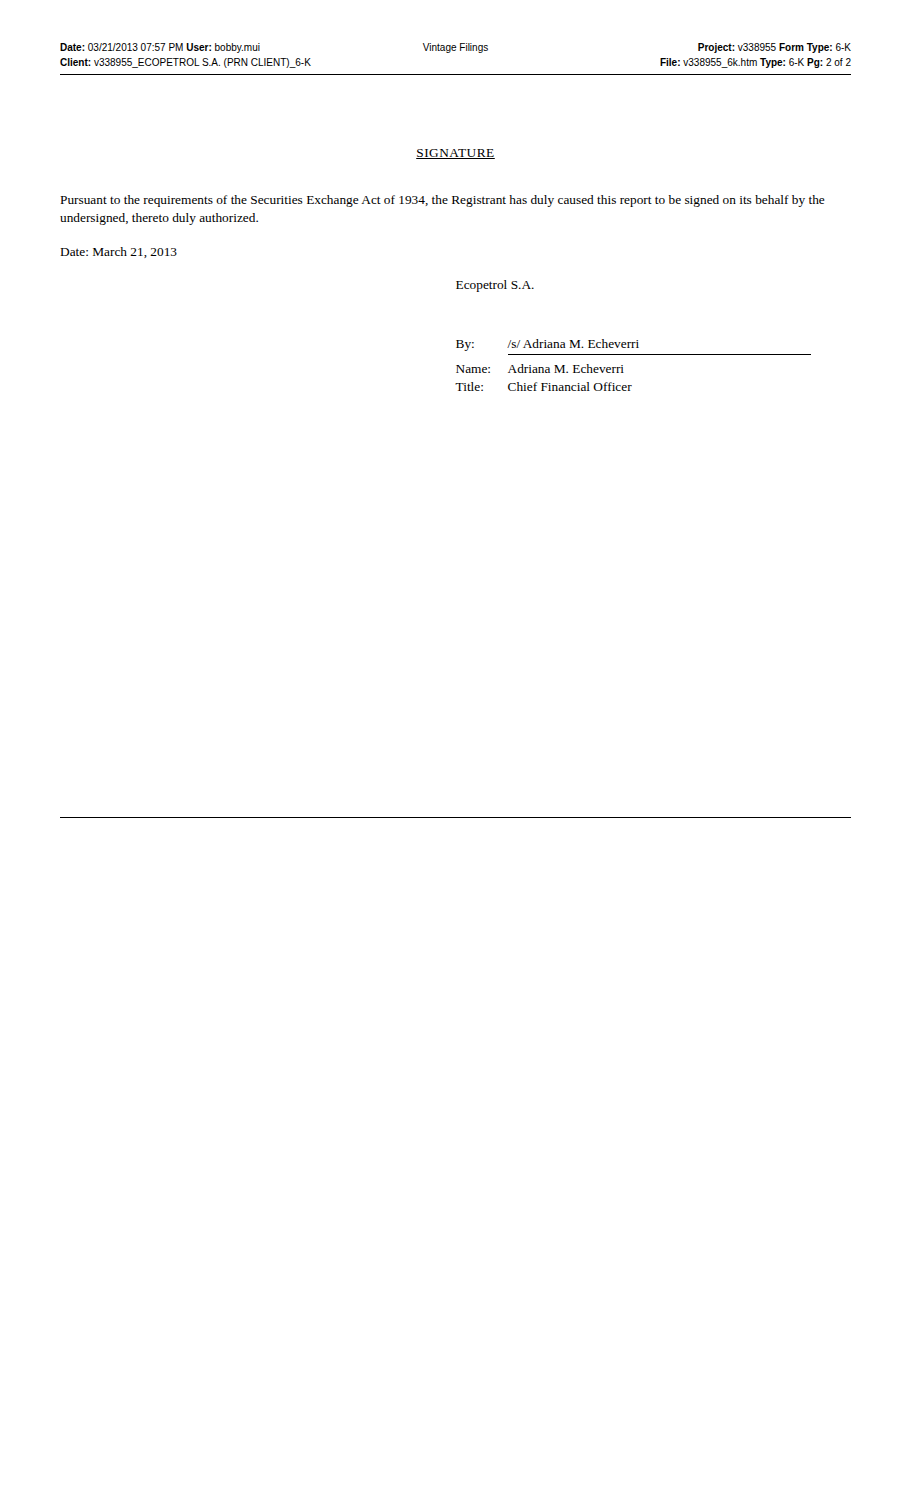Date: 03/21/2013 07:57 PM User: bobby.mui
Client: v338955_ECOPETROL S.A. (PRN CLIENT)_6-K
Vintage Filings
Project: v338955 Form Type: 6-K
File: v338955_6k.htm Type: 6-K Pg: 2 of 2
SIGNATURE
Pursuant to the requirements of the Securities Exchange Act of 1934, the Registrant has duly caused this report to be signed on its behalf by the undersigned, thereto duly authorized.
Date: March 21, 2013
Ecopetrol S.A.
| By: | /s/ Adriana M. Echeverri |
| Name: | Adriana M. Echeverri |
| Title: | Chief Financial Officer |